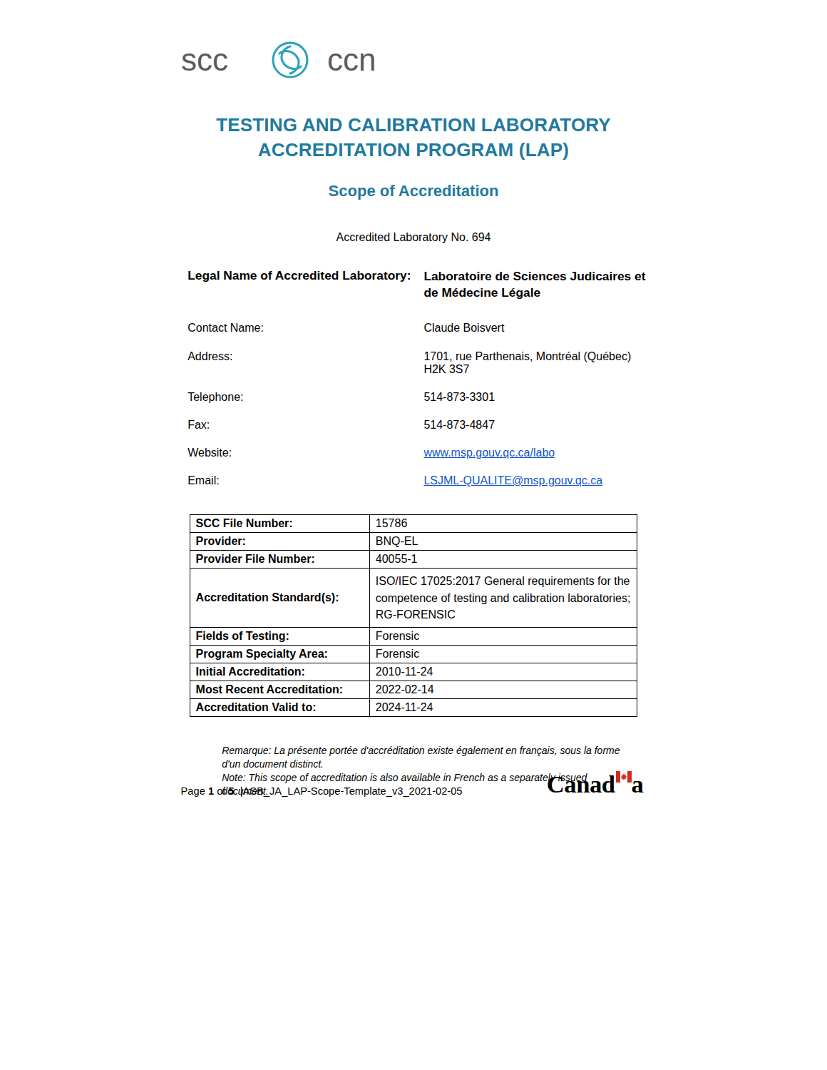scc ccn
TESTING AND CALIBRATION LABORATORY
ACCREDITATION PROGRAM (LAP)
Scope of Accreditation
Accredited Laboratory No. 694
Legal Name of Accredited Laboratory:
Laboratoire de Sciences Judicaires et de Médecine Légale
Contact Name:
Claude Boisvert
Address:
1701, rue Parthenais, Montréal (Québec) H2K 3S7
Telephone:
514-873-3301
Fax:
514-873-4847
Website:
www.msp.gouv.qc.ca/labo
Email:
LSJML-QUALITE@msp.gouv.qc.ca
| SCC File Number: | 15786 |
| Provider: | BNQ-EL |
| Provider File Number: | 40055-1 |
| Accreditation Standard(s): | ISO/IEC 17025:2017 General requirements for the competence of testing and calibration laboratories; RG-FORENSIC |
| Fields of Testing: | Forensic |
| Program Specialty Area: | Forensic |
| Initial Accreditation: | 2010-11-24 |
| Most Recent Accreditation: | 2022-02-14 |
| Accreditation Valid to: | 2024-11-24 |
Remarque: La présente portée d'accréditation existe également en français, sous la forme d'un document distinct.
Note: This scope of accreditation is also available in French as a separately issued document.
Page 1 of 5 |ASB_JA_LAP-Scope-Template_v3_2021-02-05
Canad a